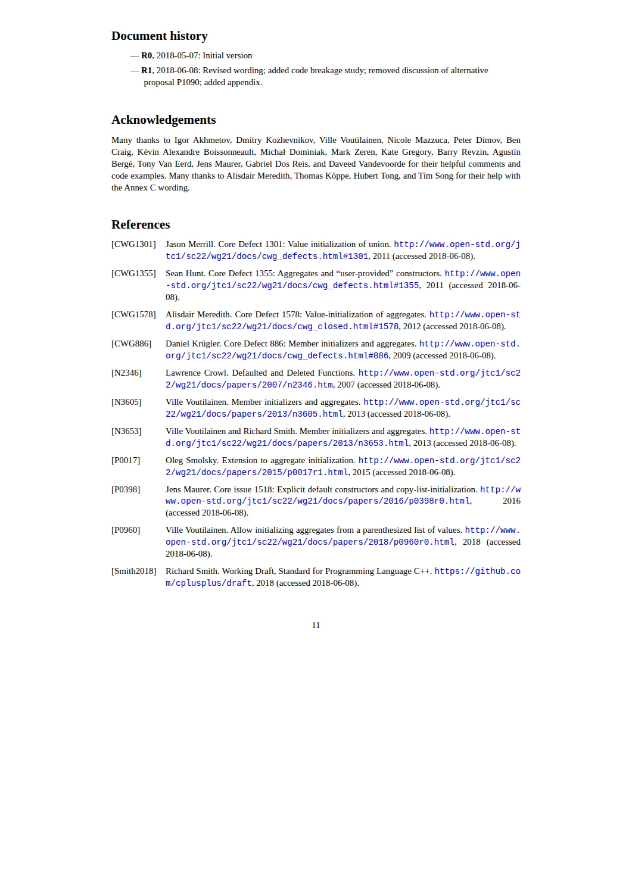Document history
R0, 2018-05-07: Initial version
R1, 2018-06-08: Revised wording; added code breakage study; removed discussion of alternative proposal P1090; added appendix.
Acknowledgements
Many thanks to Igor Akhmetov, Dmitry Kozhevnikov, Ville Voutilainen, Nicole Mazzuca, Peter Dimov, Ben Craig, Kévin Alexandre Boissonneault, Michał Dominiak, Mark Zeren, Kate Gregory, Barry Revzin, Agustín Bergé, Tony Van Eerd, Jens Maurer, Gabriel Dos Reis, and Daveed Vandevoorde for their helpful comments and code examples. Many thanks to Alisdair Meredith, Thomas Köppe, Hubert Tong, and Tim Song for their help with the Annex C wording.
References
[CWG1301]
Jason Merrill. Core Defect 1301: Value initialization of union. http://www.open-std.org/jtc1/sc22/wg21/docs/cwg_defects.html#1301, 2011 (accessed 2018-06-08).
[CWG1355]
Sean Hunt. Core Defect 1355: Aggregates and “user-provided” constructors. http://www.open-std.org/jtc1/sc22/wg21/docs/cwg_defects.html#1355, 2011 (accessed 2018-06-08).
[CWG1578]
Alisdair Meredith. Core Defect 1578: Value-initialization of aggregates. http://www.open-std.org/jtc1/sc22/wg21/docs/cwg_closed.html#1578, 2012 (accessed 2018-06-08).
[CWG886]
Daniel Krügler. Core Defect 886: Member initializers and aggregates. http://www.open-std.org/jtc1/sc22/wg21/docs/cwg_defects.html#886, 2009 (accessed 2018-06-08).
[N2346]
Lawrence Crowl. Defaulted and Deleted Functions. http://www.open-std.org/jtc1/sc22/wg21/docs/papers/2007/n2346.htm, 2007 (accessed 2018-06-08).
[N3605]
Ville Voutilainen. Member initializers and aggregates. http://www.open-std.org/jtc1/sc22/wg21/docs/papers/2013/n3605.html, 2013 (accessed 2018-06-08).
[N3653]
Ville Voutilainen and Richard Smith. Member initializers and aggregates. http://www.open-std.org/jtc1/sc22/wg21/docs/papers/2013/n3653.html, 2013 (accessed 2018-06-08).
[P0017]
Oleg Smolsky. Extension to aggregate initialization. http://www.open-std.org/jtc1/sc22/wg21/docs/papers/2015/p0017r1.html, 2015 (accessed 2018-06-08).
[P0398]
Jens Maurer. Core issue 1518: Explicit default constructors and copy-list-initialization. http://www.open-std.org/jtc1/sc22/wg21/docs/papers/2016/p0398r0.html, 2016 (accessed 2018-06-08).
[P0960]
Ville Voutilainen. Allow initializing aggregates from a parenthesized list of values. http://www.open-std.org/jtc1/sc22/wg21/docs/papers/2018/p0960r0.html, 2018 (accessed 2018-06-08).
[Smith2018]
Richard Smith. Working Draft, Standard for Programming Language C++. https://github.com/cplusplus/draft, 2018 (accessed 2018-06-08).
11